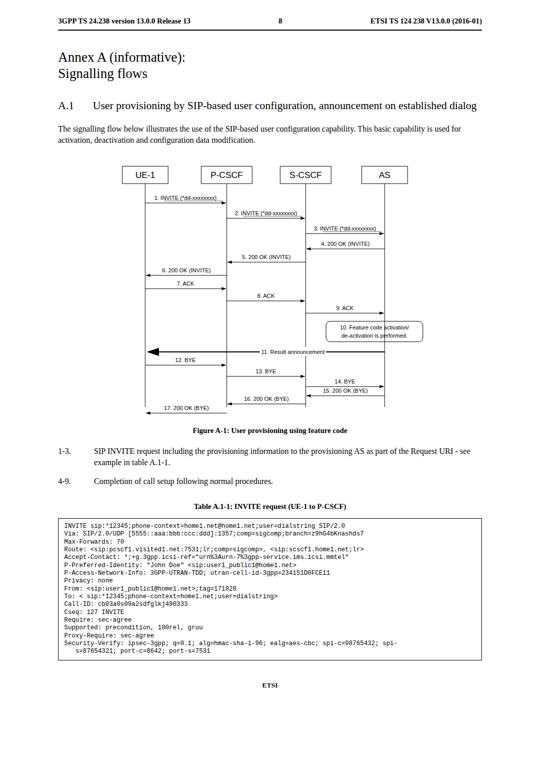3GPP TS 24.238 version 13.0.0 Release 13 8 ETSI TS 124 238 V13.0.0 (2016-01)
Annex A (informative):
Signalling flows
A.1 User provisioning by SIP-based user configuration, announcement on established dialog
The signalling flow below illustrates the use of the SIP-based user configuration capability. This basic capability is used for activation, deactivation and configuration data modification.
UE-1 P-CSCF S-CSCF AS 1. INVITE (*dd-xxxxxxxx) 2. INVITE (*dd-xxxxxxxx) 3. INVITE (*dd-xxxxxxxx) 4. 200 OK (INVITE) 5. 200 OK (INVITE) 6. 200 OK (INVITE) 7. ACK 8. ACK 9. ACK 10. Feature code activation/ de-activation is performed. 11. Result announcement 12. BYE 13. BYE 14. BYE 15. 200 OK (BYE) 16. 200 OK (BYE) 17. 200 OK (BYE)
Figure A-1: User provisioning using feature code
1-3.
SIP INVITE request including the provisioning information to the provisioning AS as part of the Request URI - see example in table A.1-1.
4-9.
Completion of call setup following normal procedures.
Table A.1-1: INVITE request (UE-1 to P-CSCF)
INVITE sip:*12345;phone-context=home1.net@home1.net;user=dialstring SIP/2.0
Via: SIP/2.0/UDP [5555::aaa:bbb:ccc:ddd]:1357;comp=sigcomp;branch=z9hG4bKnashds7
Max-Forwards: 70
Route: <sip:pcscf1.visited1.net:7531;lr;comp=sigcomp>, <sip:scscf1.home1.net;lr>
Accept-Contact: *;+g.3gpp.icsi-ref="urn%3Aurn-7%3gpp-service.ims.icsi.mmtel"
P-Preferred-Identity: "John Doe" <sip:user1_public1@home1.net>
P-Access-Network-Info: 3GPP-UTRAN-TDD; utran-cell-id-3gpp=234151D0FCE11
Privacy: none
From: <sip:user1_public1@home1.net>;tag=171828
To: < sip:*12345;phone-context=home1.net;user=dialstring>
Call-ID: cb03a0s09a2sdfglkj490333
Cseq: 127 INVITE
Require: sec-agree
Supported: precondition, 100rel, gruu
Proxy-Require: sec-agree
Security-Verify: ipsec-3gpp; q=0.1; alg=hmac-sha-1-96; ealg=aes-cbc; spi-c=98765432; spi-
   s=87654321; port-c=8642; port-s=7531
ETSI